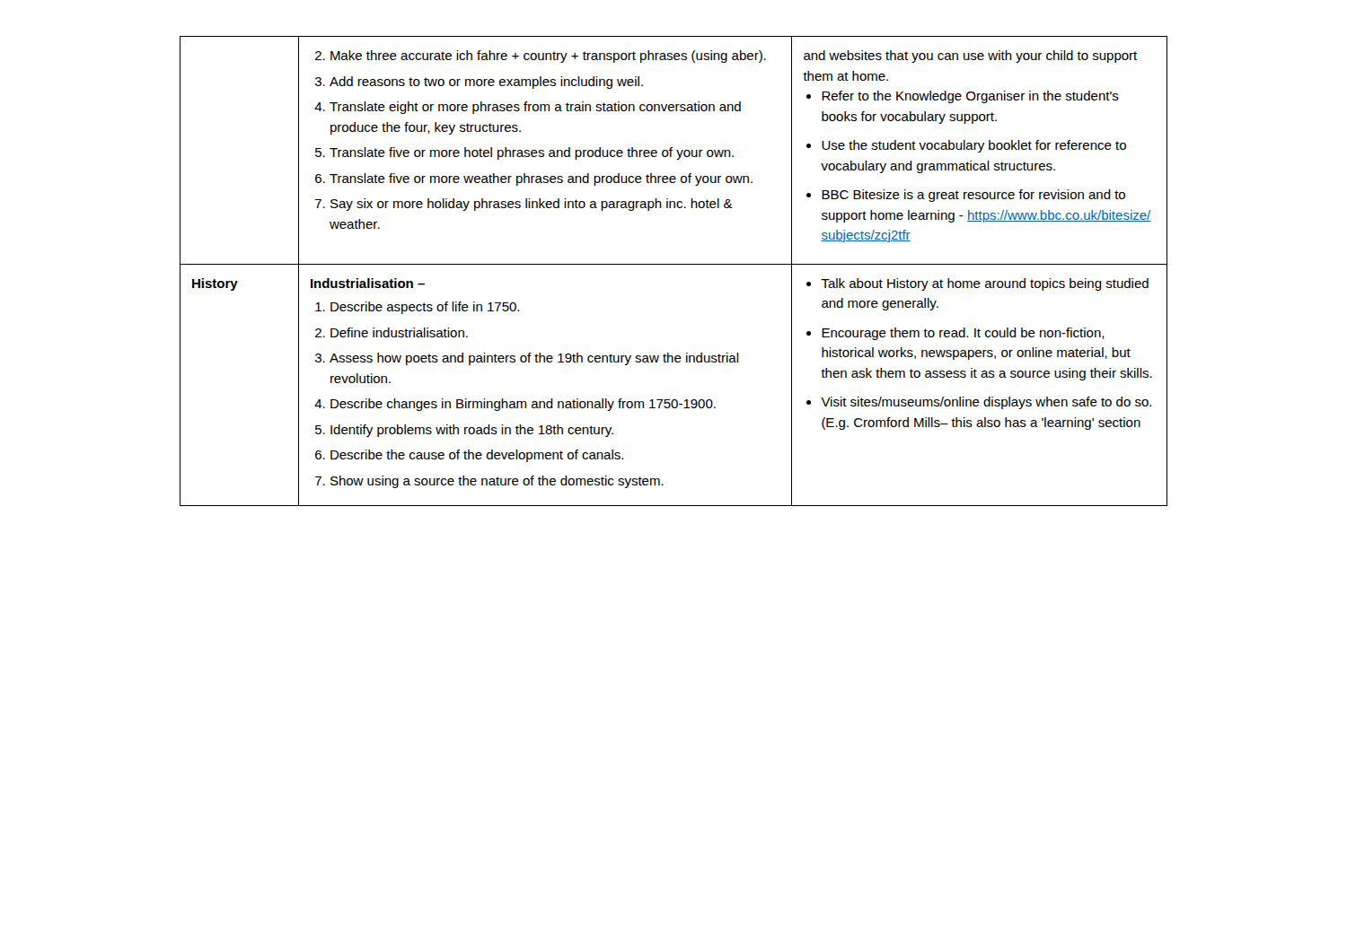| | Make three accurate ich fahre + country + transport phrases (using aber). Add reasons to two or more examples including weil. Translate eight or more phrases from a train station conversation and produce the four, key structures. Translate five or more hotel phrases and produce three of your own. Translate five or more weather phrases and produce three of your own. Say six or more holiday phrases linked into a paragraph inc. hotel & weather. | and websites that you can use with your child to support them at home. Refer to the Knowledge Organiser in the student's books for vocabulary support. Use the student vocabulary booklet for reference to vocabulary and grammatical structures. BBC Bitesize is a great resource for revision and to support home learning - https://www.bbc.co.uk/bitesize/subjects/zcj2tfr |
| History | Industrialisation – Describe aspects of life in 1750. Define industrialisation. Assess how poets and painters of the 19th century saw the industrial revolution. Describe changes in Birmingham and nationally from 1750-1900. Identify problems with roads in the 18th century. Describe the cause of the development of canals. Show using a source the nature of the domestic system. | Talk about History at home around topics being studied and more generally. Encourage them to read. It could be non-fiction, historical works, newspapers, or online material, but then ask them to assess it as a source using their skills. Visit sites/museums/online displays when safe to do so. (E.g. Cromford Mills– this also has a 'learning' section |